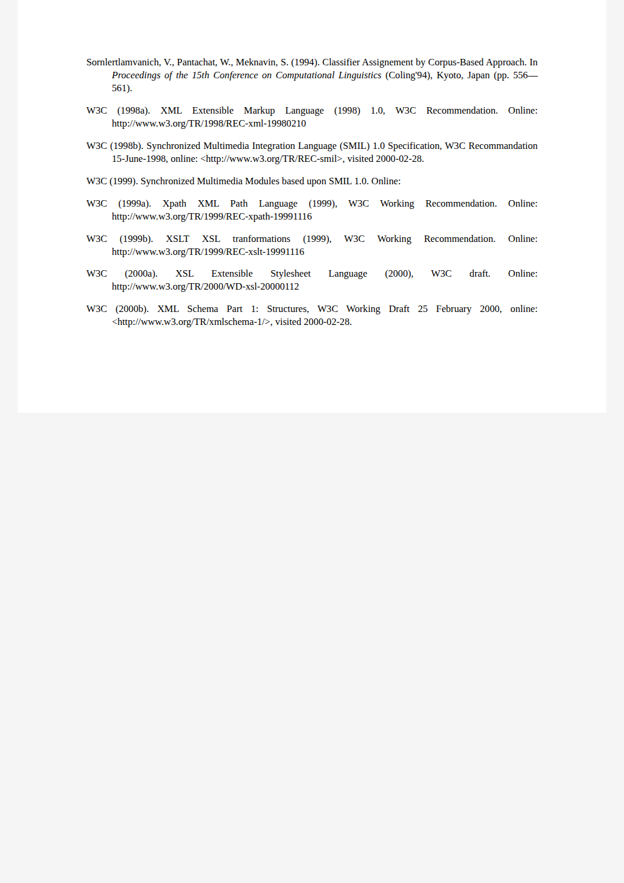Sornlertlamvanich, V., Pantachat, W., Meknavin, S. (1994). Classifier Assignement by Corpus-Based Approach. In Proceedings of the 15th Conference on Computational Linguistics (Coling'94), Kyoto, Japan (pp. 556—561).
W3C (1998a). XML Extensible Markup Language (1998) 1.0, W3C Recommendation. Online: http://www.w3.org/TR/1998/REC-xml-19980210
W3C (1998b). Synchronized Multimedia Integration Language (SMIL) 1.0 Specification, W3C Recommandation 15-June-1998, online: <http://www.w3.org/TR/REC-smil>, visited 2000-02-28.
W3C (1999). Synchronized Multimedia Modules based upon SMIL 1.0. Online:
W3C (1999a). Xpath XML Path Language (1999), W3C Working Recommendation. Online: http://www.w3.org/TR/1999/REC-xpath-19991116
W3C (1999b). XSLT XSL tranformations (1999), W3C Working Recommendation. Online: http://www.w3.org/TR/1999/REC-xslt-19991116
W3C (2000a). XSL Extensible Stylesheet Language (2000), W3C draft. Online: http://www.w3.org/TR/2000/WD-xsl-20000112
W3C (2000b). XML Schema Part 1: Structures, W3C Working Draft 25 February 2000, online: <http://www.w3.org/TR/xmlschema-1/>, visited 2000-02-28.